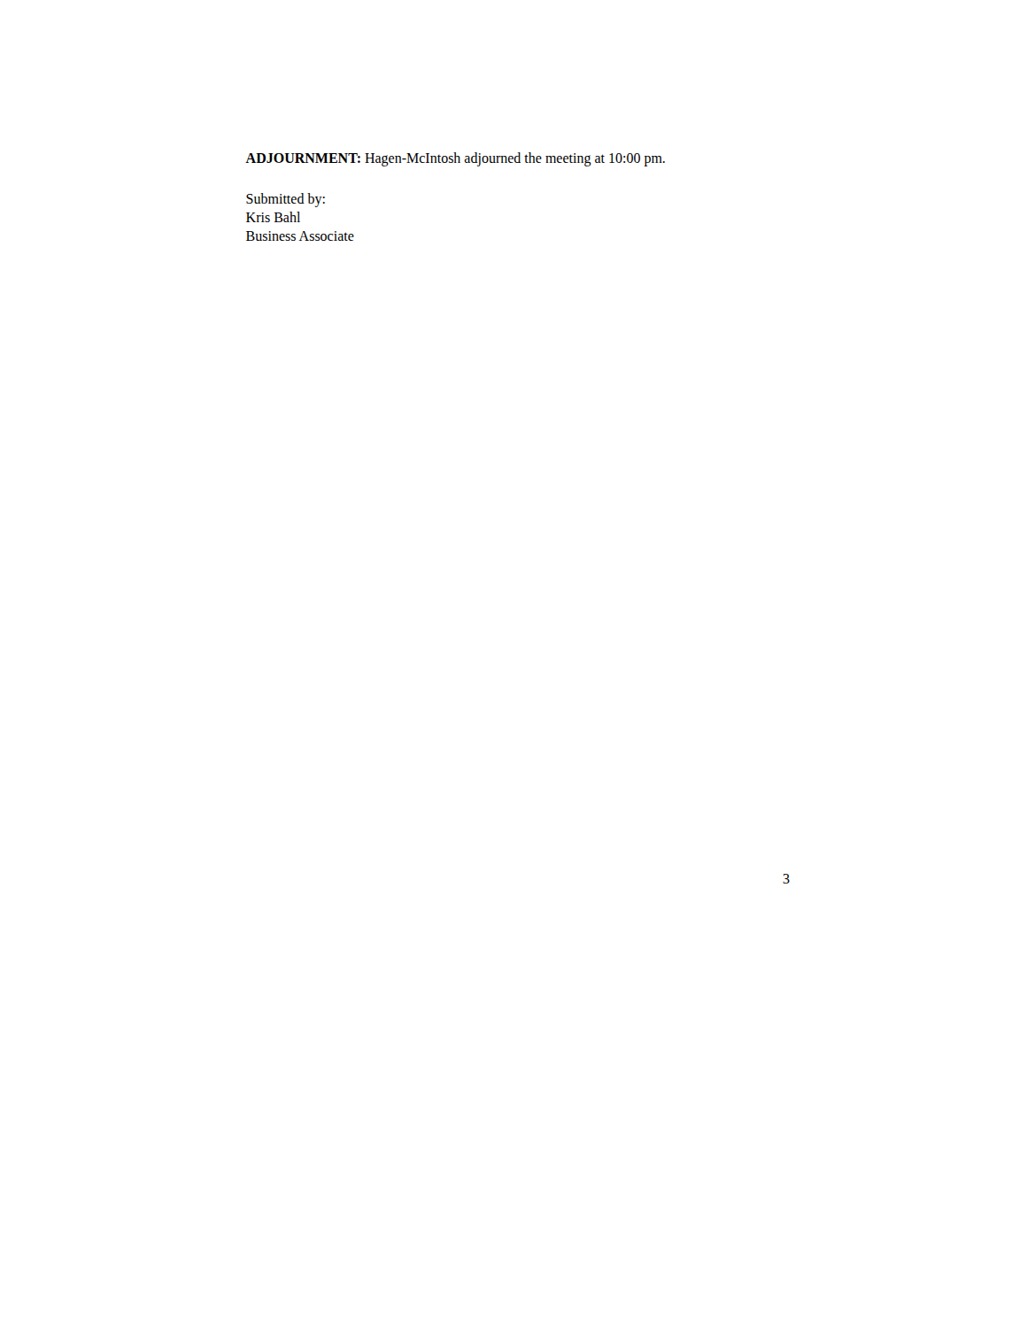ADJOURNMENT: Hagen-McIntosh adjourned the meeting at 10:00 pm.
Submitted by: Kris Bahl Business Associate
3